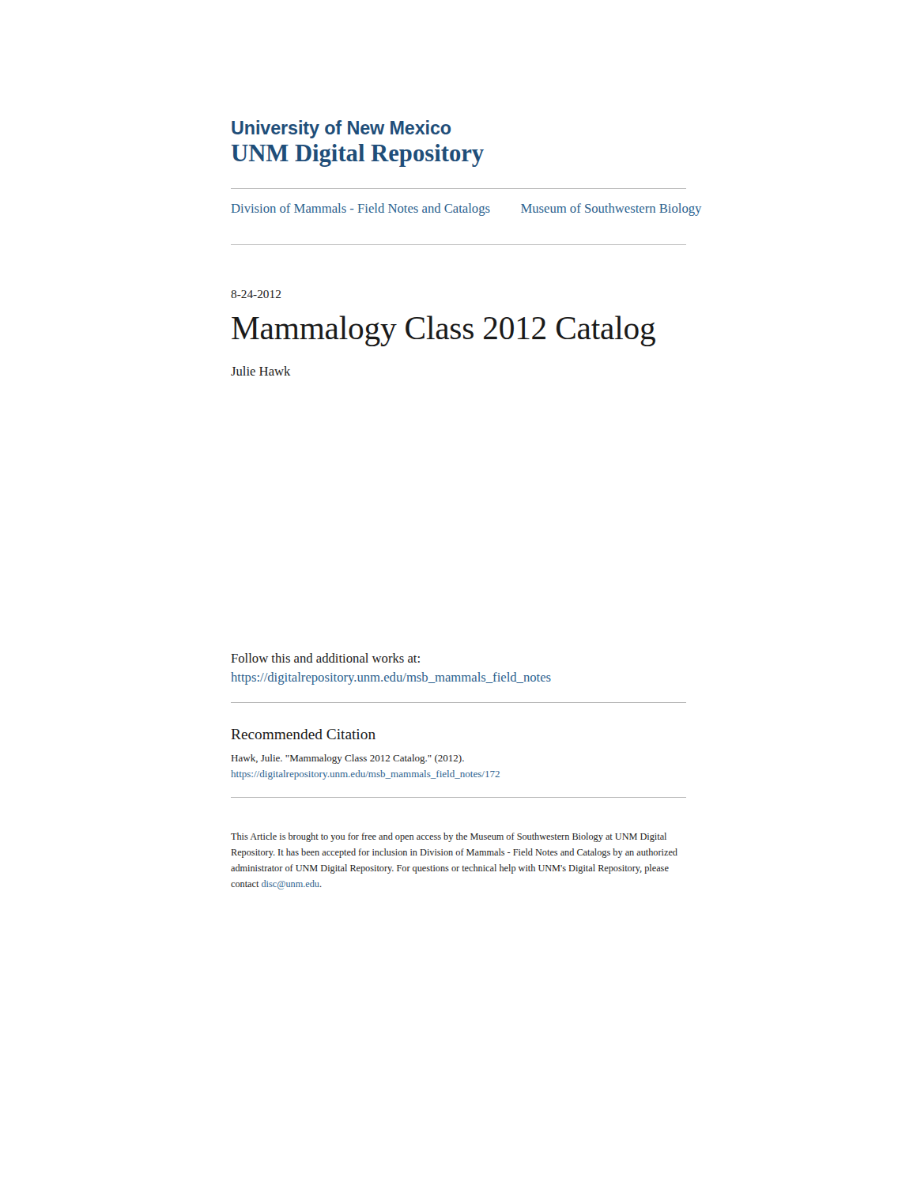University of New Mexico
UNM Digital Repository
Division of Mammals - Field Notes and Catalogs Museum of Southwestern Biology
8-24-2012
Mammalogy Class 2012 Catalog
Julie Hawk
Follow this and additional works at: https://digitalrepository.unm.edu/msb_mammals_field_notes
Recommended Citation
Hawk, Julie. "Mammalogy Class 2012 Catalog." (2012). https://digitalrepository.unm.edu/msb_mammals_field_notes/172
This Article is brought to you for free and open access by the Museum of Southwestern Biology at UNM Digital Repository. It has been accepted for inclusion in Division of Mammals - Field Notes and Catalogs by an authorized administrator of UNM Digital Repository. For questions or technical help with UNM's Digital Repository, please contact disc@unm.edu.